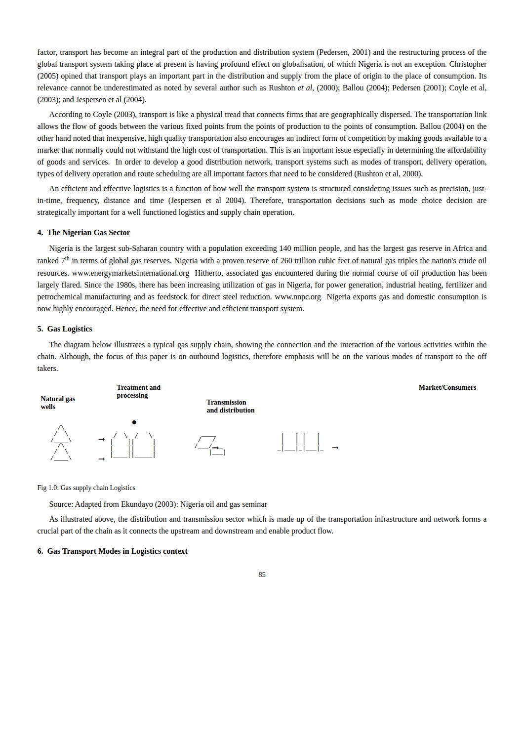factor, transport has become an integral part of the production and distribution system (Pedersen, 2001) and the restructuring process of the global transport system taking place at present is having profound effect on globalisation, of which Nigeria is not an exception. Christopher (2005) opined that transport plays an important part in the distribution and supply from the place of origin to the place of consumption. Its relevance cannot be underestimated as noted by several author such as Rushton et al, (2000); Ballou (2004); Pedersen (2001); Coyle et al, (2003); and Jespersen et al (2004).
According to Coyle (2003), transport is like a physical tread that connects firms that are geographically dispersed. The transportation link allows the flow of goods between the various fixed points from the points of production to the points of consumption. Ballou (2004) on the other hand noted that inexpensive, high quality transportation also encourages an indirect form of competition by making goods available to a market that normally could not withstand the high cost of transportation. This is an important issue especially in determining the affordability of goods and services. In order to develop a good distribution network, transport systems such as modes of transport, delivery operation, types of delivery operation and route scheduling are all important factors that need to be considered (Rushton et al, 2000).
An efficient and effective logistics is a function of how well the transport system is structured considering issues such as precision, just-in-time, frequency, distance and time (Jespersen et al 2004). Therefore, transportation decisions such as mode choice decision are strategically important for a well functioned logistics and supply chain operation.
4. The Nigerian Gas Sector
Nigeria is the largest sub-Saharan country with a population exceeding 140 million people, and has the largest gas reserve in Africa and ranked 7th in terms of global gas reserves. Nigeria with a proven reserve of 260 trillion cubic feet of natural gas triples the nation's crude oil resources. www.energymarketsinternational.org Hitherto, associated gas encountered during the normal course of oil production has been largely flared. Since the 1980s, there has been increasing utilization of gas in Nigeria, for power generation, industrial heating, fertilizer and petrochemical manufacturing and as feedstock for direct steel reduction. www.nnpc.org Nigeria exports gas and domestic consumption is now highly encouraged. Hence, the need for effective and efficient transport system.
5. Gas Logistics
The diagram below illustrates a typical gas supply chain, showing the connection and the interaction of the various activities within the chain. Although, the focus of this paper is on outbound logistics, therefore emphasis will be on the various modes of transport to the off takers.
Natural gas
wells
Treatment and
processing
Transmission
and distribution
Market/Consumers
●
/\ / \ /____\
/\ / \ /____\
⟶
⟶
__ ___ / \ / \ | || | | || | |____||_____|
⟶
____ / / /___/___ |___|
⟶
___ ___ | | | | | | | | _|___|_|___|_
Fig 1.0: Gas supply chain Logistics
Source: Adapted from Ekundayo (2003): Nigeria oil and gas seminar
As illustrated above, the distribution and transmission sector which is made up of the transportation infrastructure and network forms a crucial part of the chain as it connects the upstream and downstream and enable product flow.
6. Gas Transport Modes in Logistics context
85